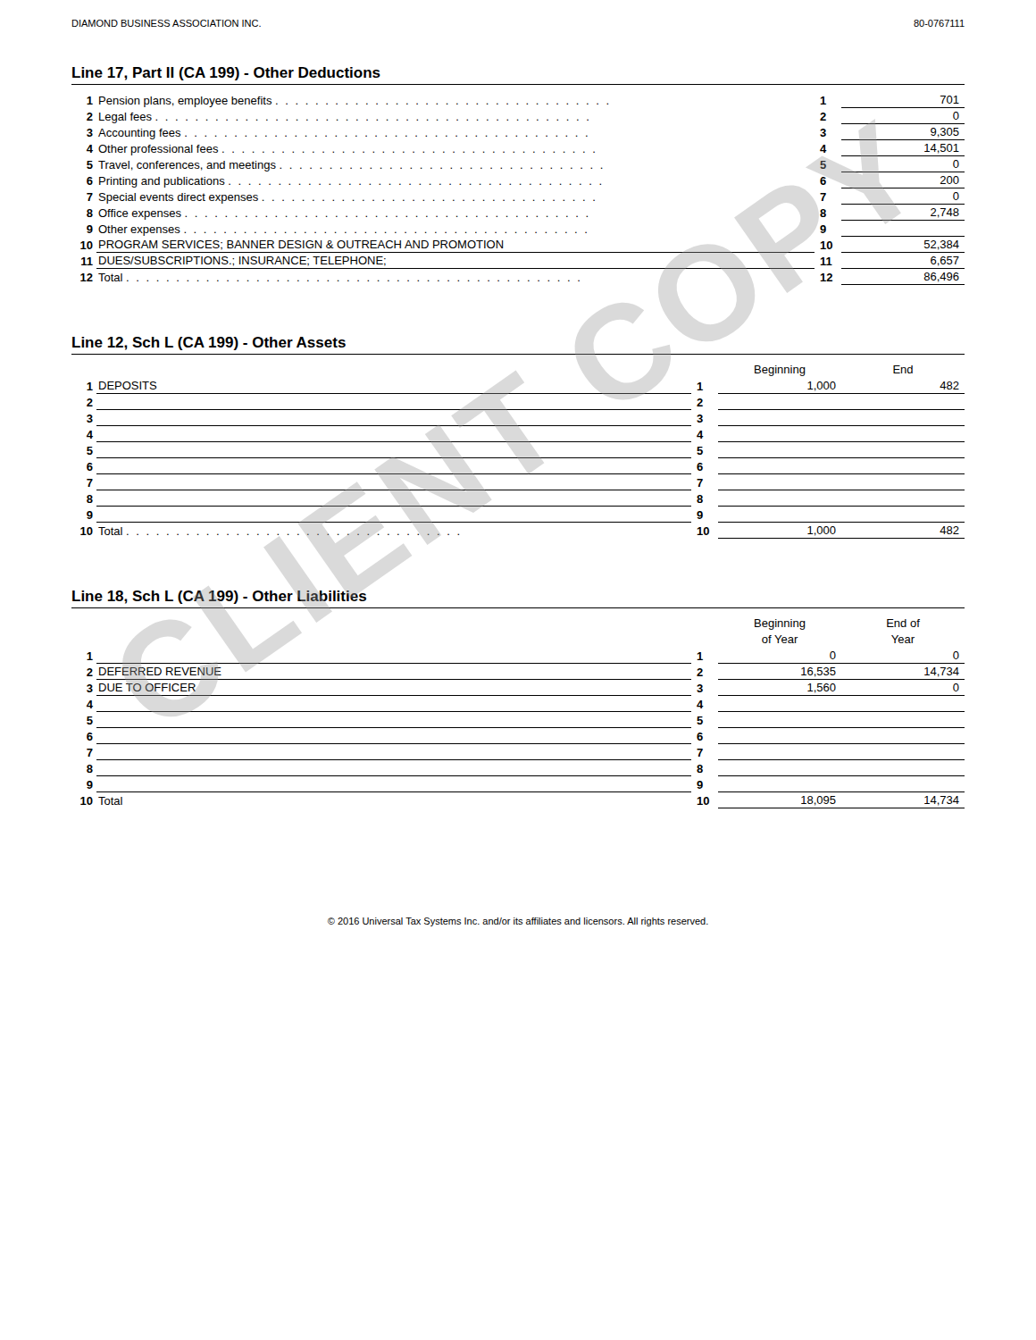CLIENT COPY
DIAMOND BUSINESS ASSOCIATION INC.
80-0767111
Line 17, Part II (CA 199) - Other Deductions
| 1 | Pension plans, employee benefits . . . . . . . . . . . . . . . . . . . . . . . . . . . . . . . . . . | 1 | 701 |
| 2 | Legal fees . . . . . . . . . . . . . . . . . . . . . . . . . . . . . . . . . . . . . . . . . . . . | 2 | 0 |
| 3 | Accounting fees . . . . . . . . . . . . . . . . . . . . . . . . . . . . . . . . . . . . . . . . . | 3 | 9,305 |
| 4 | Other professional fees . . . . . . . . . . . . . . . . . . . . . . . . . . . . . . . . . . . . . . | 4 | 14,501 |
| 5 | Travel, conferences, and meetings . . . . . . . . . . . . . . . . . . . . . . . . . . . . . . . . . | 5 | 0 |
| 6 | Printing and publications . . . . . . . . . . . . . . . . . . . . . . . . . . . . . . . . . . . . . . | 6 | 200 |
| 7 | Special events direct expenses . . . . . . . . . . . . . . . . . . . . . . . . . . . . . . . . . . | 7 | 0 |
| 8 | Office expenses . . . . . . . . . . . . . . . . . . . . . . . . . . . . . . . . . . . . . . . . . | 8 | 2,748 |
| 9 | Other expenses . . . . . . . . . . . . . . . . . . . . . . . . . . . . . . . . . . . . . . . . . | 9 | |
| 10 | PROGRAM SERVICES; BANNER DESIGN & OUTREACH AND PROMOTION | 10 | 52,384 |
| 11 | DUES/SUBSCRIPTIONS.; INSURANCE; TELEPHONE; | 11 | 6,657 |
| 12 | Total . . . . . . . . . . . . . . . . . . . . . . . . . . . . . . . . . . . . . . . . . . . . . . | 12 | 86,496 |
Line 12, Sch L (CA 199) - Other Assets
| | | | Beginning | End |
| 1 | DEPOSITS | 1 | 1,000 | 482 |
| 2 | | 2 | | |
| 3 | | 3 | | |
| 4 | | 4 | | |
| 5 | | 5 | | |
| 6 | | 6 | | |
| 7 | | 7 | | |
| 8 | | 8 | | |
| 9 | | 9 | | |
| 10 | Total . . . . . . . . . . . . . . . . . . . . . . . . . . . . . . . . . . | 10 | 1,000 | 482 |
Line 18, Sch L (CA 199) - Other Liabilities
| | | | Beginning | End of |
| | | | of Year | Year |
| 1 | | 1 | 0 | 0 |
| 2 | DEFERRED REVENUE | 2 | 16,535 | 14,734 |
| 3 | DUE TO OFFICER | 3 | 1,560 | 0 |
| 4 | | 4 | | |
| 5 | | 5 | | |
| 6 | | 6 | | |
| 7 | | 7 | | |
| 8 | | 8 | | |
| 9 | | 9 | | |
| 10 | Total | 10 | 18,095 | 14,734 |
© 2016 Universal Tax Systems Inc. and/or its affiliates and licensors. All rights reserved.